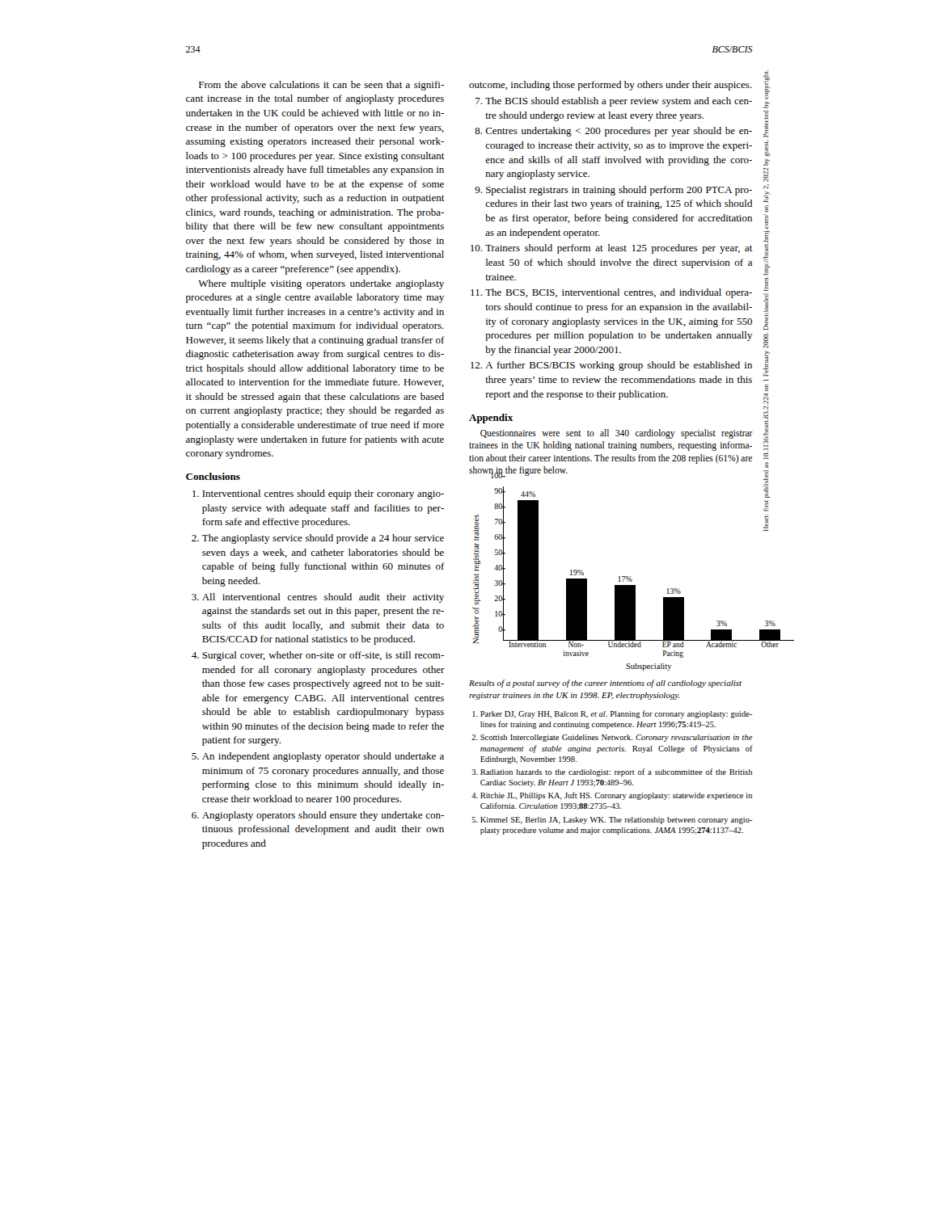234 BCS/BCIS
Heart: first published as 10.1136/heart.83.2.224 on 1 February 2000. Downloaded from http://heart.bmj.com/ on July 2, 2022 by guest. Protected by copyright.
From the above calculations it can be seen that a significant increase in the total number of angioplasty procedures undertaken in the UK could be achieved with little or no increase in the number of operators over the next few years, assuming existing operators increased their personal workloads to > 100 procedures per year. Since existing consultant interventionists already have full timetables any expansion in their workload would have to be at the expense of some other professional activity, such as a reduction in outpatient clinics, ward rounds, teaching or administration. The probability that there will be few new consultant appointments over the next few years should be considered by those in training, 44% of whom, when surveyed, listed interventional cardiology as a career “preference” (see appendix).
Where multiple visiting operators undertake angioplasty procedures at a single centre available laboratory time may eventually limit further increases in a centre’s activity and in turn “cap” the potential maximum for individual operators. However, it seems likely that a continuing gradual transfer of diagnostic catheterisation away from surgical centres to district hospitals should allow additional laboratory time to be allocated to intervention for the immediate future. However, it should be stressed again that these calculations are based on current angioplasty practice; they should be regarded as potentially a considerable underestimate of true need if more angioplasty were undertaken in future for patients with acute coronary syndromes.
Conclusions
Interventional centres should equip their coronary angioplasty service with adequate staff and facilities to perform safe and effective procedures.
The angioplasty service should provide a 24 hour service seven days a week, and catheter laboratories should be capable of being fully functional within 60 minutes of being needed.
All interventional centres should audit their activity against the standards set out in this paper, present the results of this audit locally, and submit their data to BCIS/CCAD for national statistics to be produced.
Surgical cover, whether on-site or off-site, is still recommended for all coronary angioplasty procedures other than those few cases prospectively agreed not to be suitable for emergency CABG. All interventional centres should be able to establish cardiopulmonary bypass within 90 minutes of the decision being made to refer the patient for surgery.
An independent angioplasty operator should undertake a minimum of 75 coronary procedures annually, and those performing close to this minimum should ideally increase their workload to nearer 100 procedures.
Angioplasty operators should ensure they undertake continuous professional development and audit their own procedures and
outcome, including those performed by others under their auspices.
The BCIS should establish a peer review system and each centre should undergo review at least every three years.
Centres undertaking < 200 procedures per year should be encouraged to increase their activity, so as to improve the experience and skills of all staff involved with providing the coronary angioplasty service.
Specialist registrars in training should perform 200 PTCA procedures in their last two years of training, 125 of which should be as first operator, before being considered for accreditation as an independent operator.
Trainers should perform at least 125 procedures per year, at least 50 of which should involve the direct supervision of a trainee.
The BCS, BCIS, interventional centres, and individual operators should continue to press for an expansion in the availability of coronary angioplasty services in the UK, aiming for 550 procedures per million population to be undertaken annually by the financial year 2000/2001.
A further BCS/BCIS working group should be established in three years’ time to review the recommendations made in this report and the response to their publication.
Appendix
Questionnaires were sent to all 340 cardiology specialist registrar trainees in the UK holding national training numbers, requesting information about their career intentions. The results from the 208 replies (61%) are shown in the figure below.
Number of specialist registrar trainees
100
90
80
70
60
50
40
30
20
10
0
44%
19%
17%
13%
3%
3%
Intervention
Non-
invasive
Undecided
EP and
Pacing
Academic
Other
Subspeciality
Results of a postal survey of the career intentions of all cardiology specialist registrar trainees in the UK in 1998. EP, electrophysiology.
Parker DJ, Gray HH, Balcon R, et al. Planning for coronary angioplasty: guidelines for training and continuing competence. Heart 1996;75:419–25.
Scottish Intercollegiate Guidelines Network. Coronary revascularisation in the management of stable angina pectoris. Royal College of Physicians of Edinburgh, November 1998.
Radiation hazards to the cardiologist: report of a subcommittee of the British Cardiac Society. Br Heart J 1993;70:489–96.
Ritchie JL, Phillips KA, Juft HS. Coronary angioplasty: statewide experience in California. Circulation 1993;88:2735–43.
Kimmel SE, Berlin JA, Laskey WK. The relationship between coronary angioplasty procedure volume and major complications. JAMA 1995;274:1137–42.